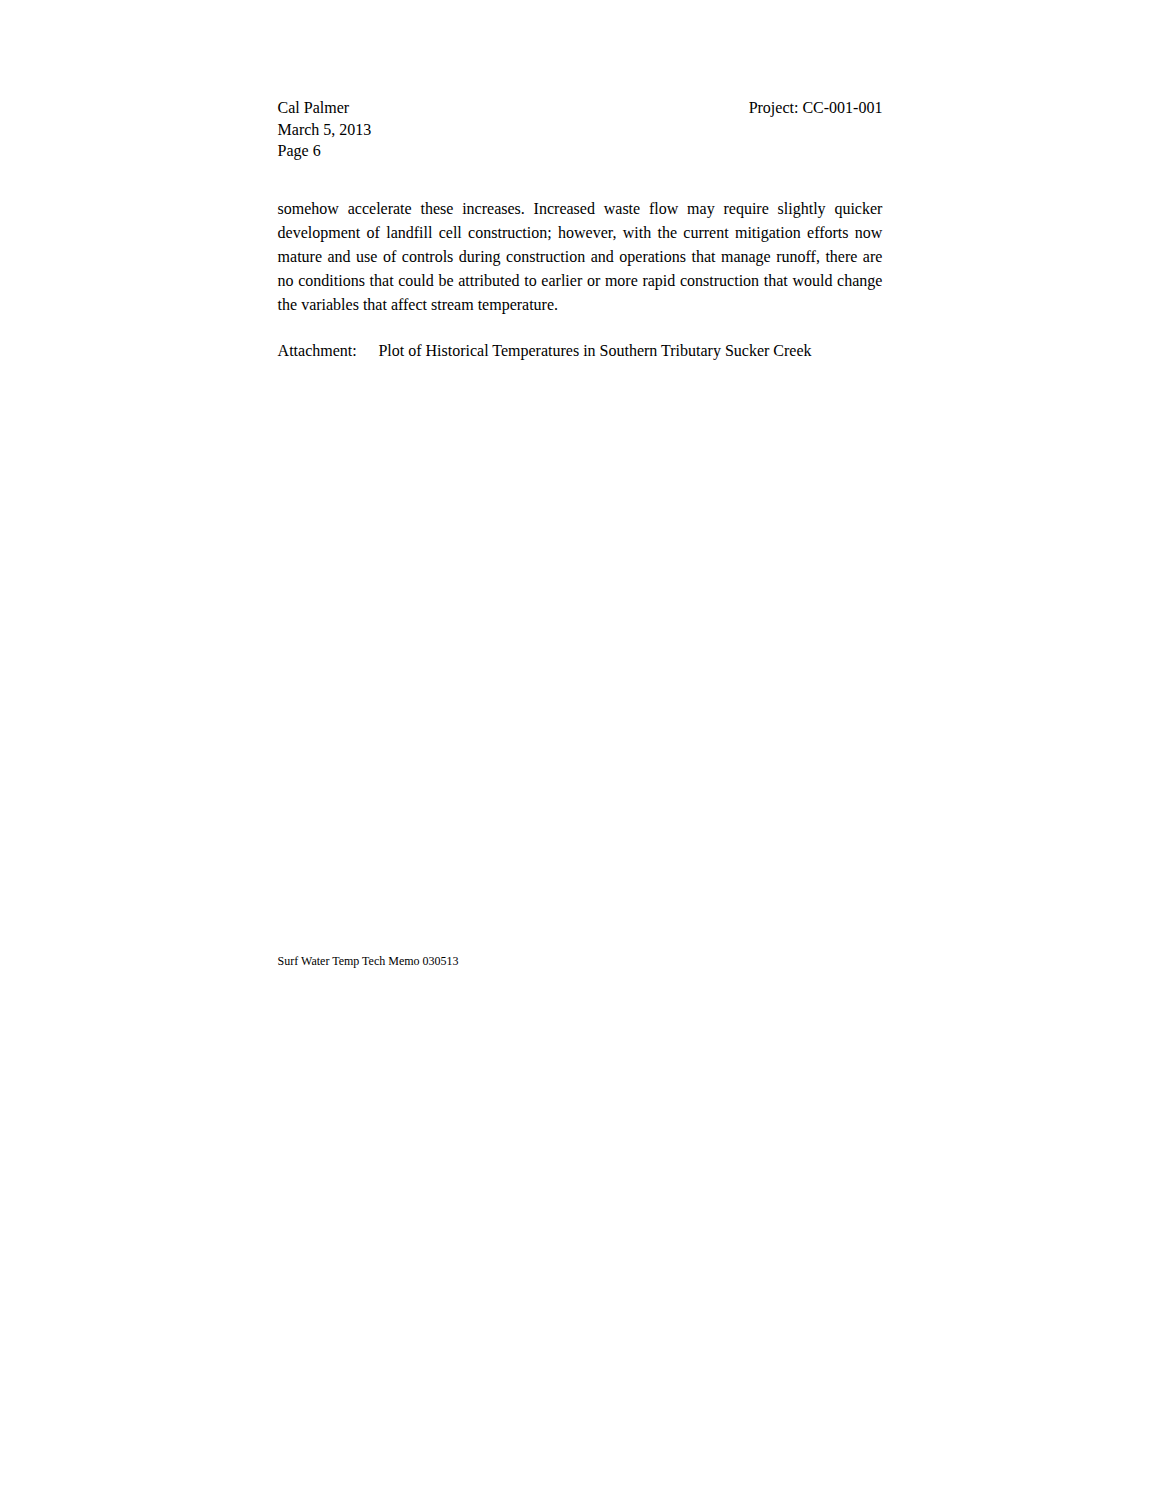Cal Palmer
March 5, 2013
Page 6
Project: CC-001-001
somehow accelerate these increases. Increased waste flow may require slightly quicker development of landfill cell construction; however, with the current mitigation efforts now mature and use of controls during construction and operations that manage runoff, there are no conditions that could be attributed to earlier or more rapid construction that would change the variables that affect stream temperature.
Attachment: Plot of Historical Temperatures in Southern Tributary Sucker Creek
Surf Water Temp Tech Memo 030513